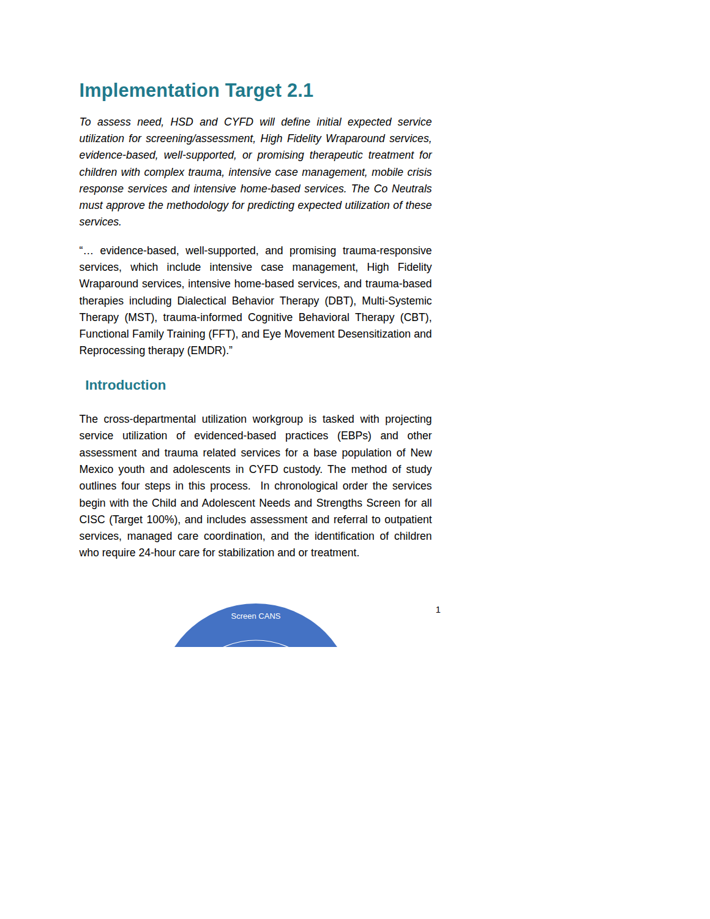Implementation Target 2.1
To assess need, HSD and CYFD will define initial expected service utilization for screening/assessment, High Fidelity Wraparound services, evidence-based, well-supported, or promising therapeutic treatment for children with complex trauma, intensive case management, mobile crisis response services and intensive home-based services. The Co Neutrals must approve the methodology for predicting expected utilization of these services.
“… evidence-based, well-supported, and promising trauma-responsive services, which include intensive case management, High Fidelity Wraparound services, intensive home-based services, and trauma-based therapies including Dialectical Behavior Therapy (DBT), Multi-Systemic Therapy (MST), trauma-informed Cognitive Behavioral Therapy (CBT), Functional Family Training (FFT), and Eye Movement Desensitization and Reprocessing therapy (EMDR).”
Introduction
The cross-departmental utilization workgroup is tasked with projecting service utilization of evidenced-based practices (EBPs) and other assessment and trauma related services for a base population of New Mexico youth and adolescents in CYFD custody. The method of study outlines four steps in this process. In chronological order the services begin with the Child and Adolescent Needs and Strengths Screen for all CISC (Target 100%), and includes assessment and referral to outpatient services, managed care coordination, and the identification of children who require 24-hour care for stabilization and or treatment.
Screen CANS Assessment Community based services 24 hour care
1